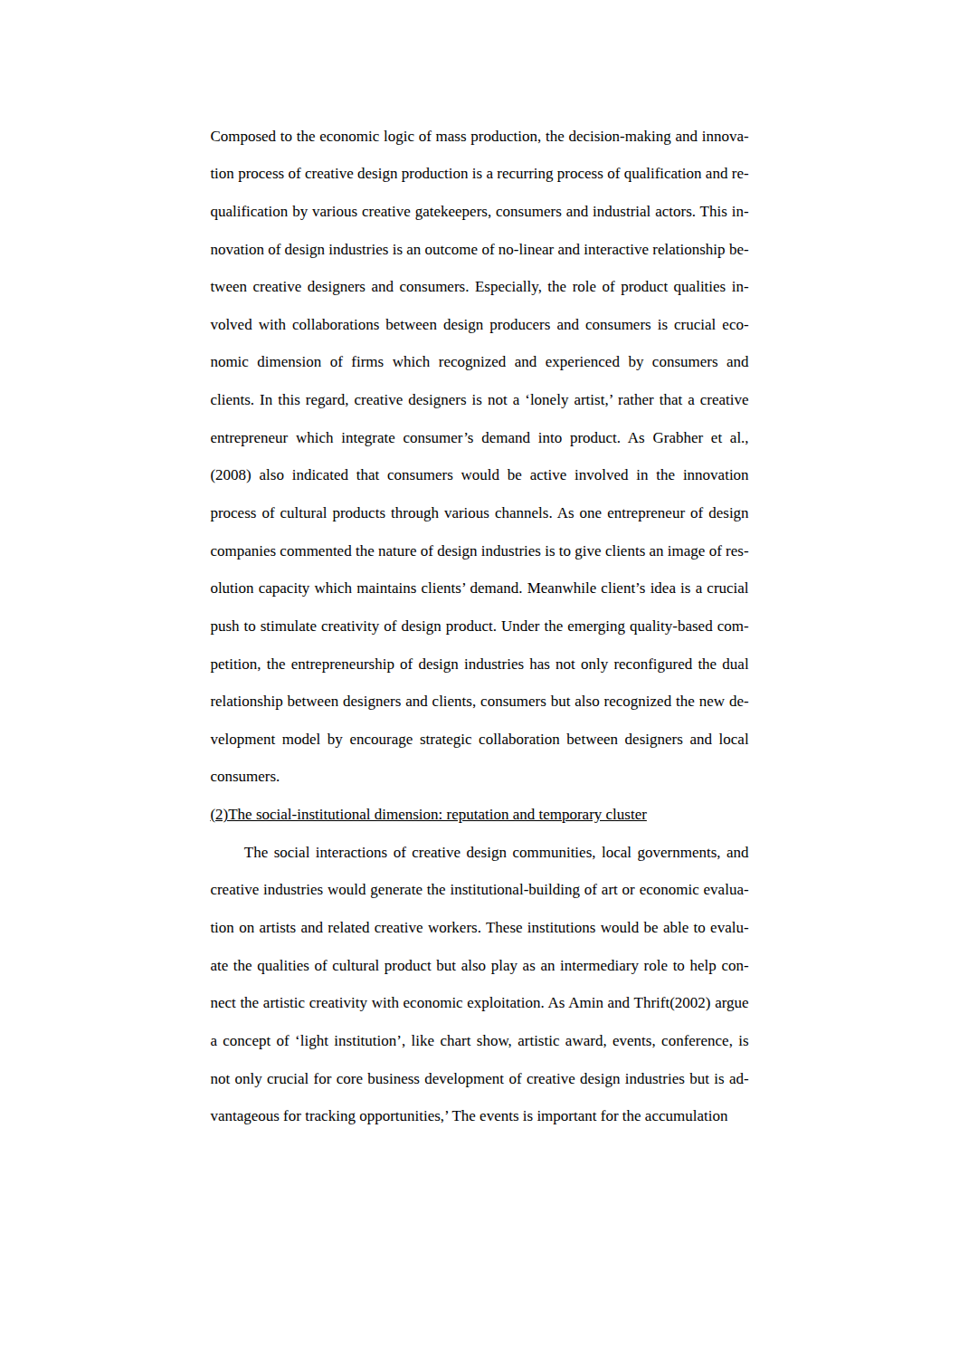Composed to the economic logic of mass production, the decision-making and innovation process of creative design production is a recurring process of qualification and re-qualification by various creative gatekeepers, consumers and industrial actors. This innovation of design industries is an outcome of no-linear and interactive relationship between creative designers and consumers. Especially, the role of product qualities involved with collaborations between design producers and consumers is crucial economic dimension of firms which recognized and experienced by consumers and clients. In this regard, creative designers is not a ‘lonely artist,’ rather that a creative entrepreneur which integrate consumer’s demand into product. As Grabher et al., (2008) also indicated that consumers would be active involved in the innovation process of cultural products through various channels. As one entrepreneur of design companies commented the nature of design industries is to give clients an image of resolution capacity which maintains clients’ demand. Meanwhile client’s idea is a crucial push to stimulate creativity of design product. Under the emerging quality-based competition, the entrepreneurship of design industries has not only reconfigured the dual relationship between designers and clients, consumers but also recognized the new development model by encourage strategic collaboration between designers and local consumers.
(2)The social-institutional dimension: reputation and temporary cluster
The social interactions of creative design communities, local governments, and creative industries would generate the institutional-building of art or economic evaluation on artists and related creative workers. These institutions would be able to evaluate the qualities of cultural product but also play as an intermediary role to help connect the artistic creativity with economic exploitation. As Amin and Thrift(2002) argue a concept of ‘light institution’, like chart show, artistic award, events, conference, is not only crucial for core business development of creative design industries but is advantageous for tracking opportunities,’ The events is important for the accumulation